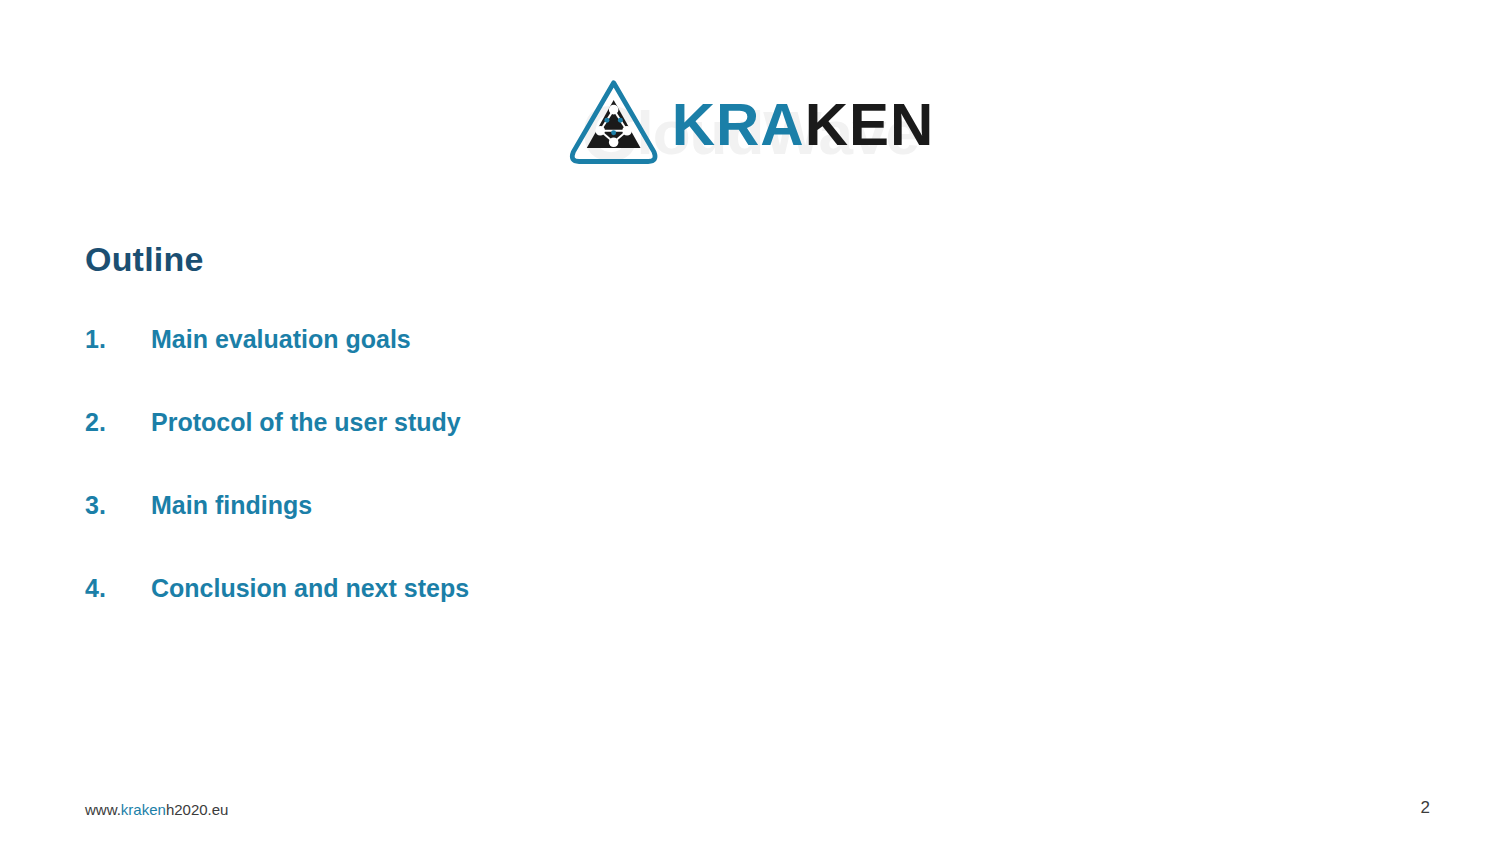CloudWave
KRA KEN
Outline
1. Main evaluation goals
2. Protocol of the user study
3. Main findings
4. Conclusion and next steps
www. kraken h2020.eu
2